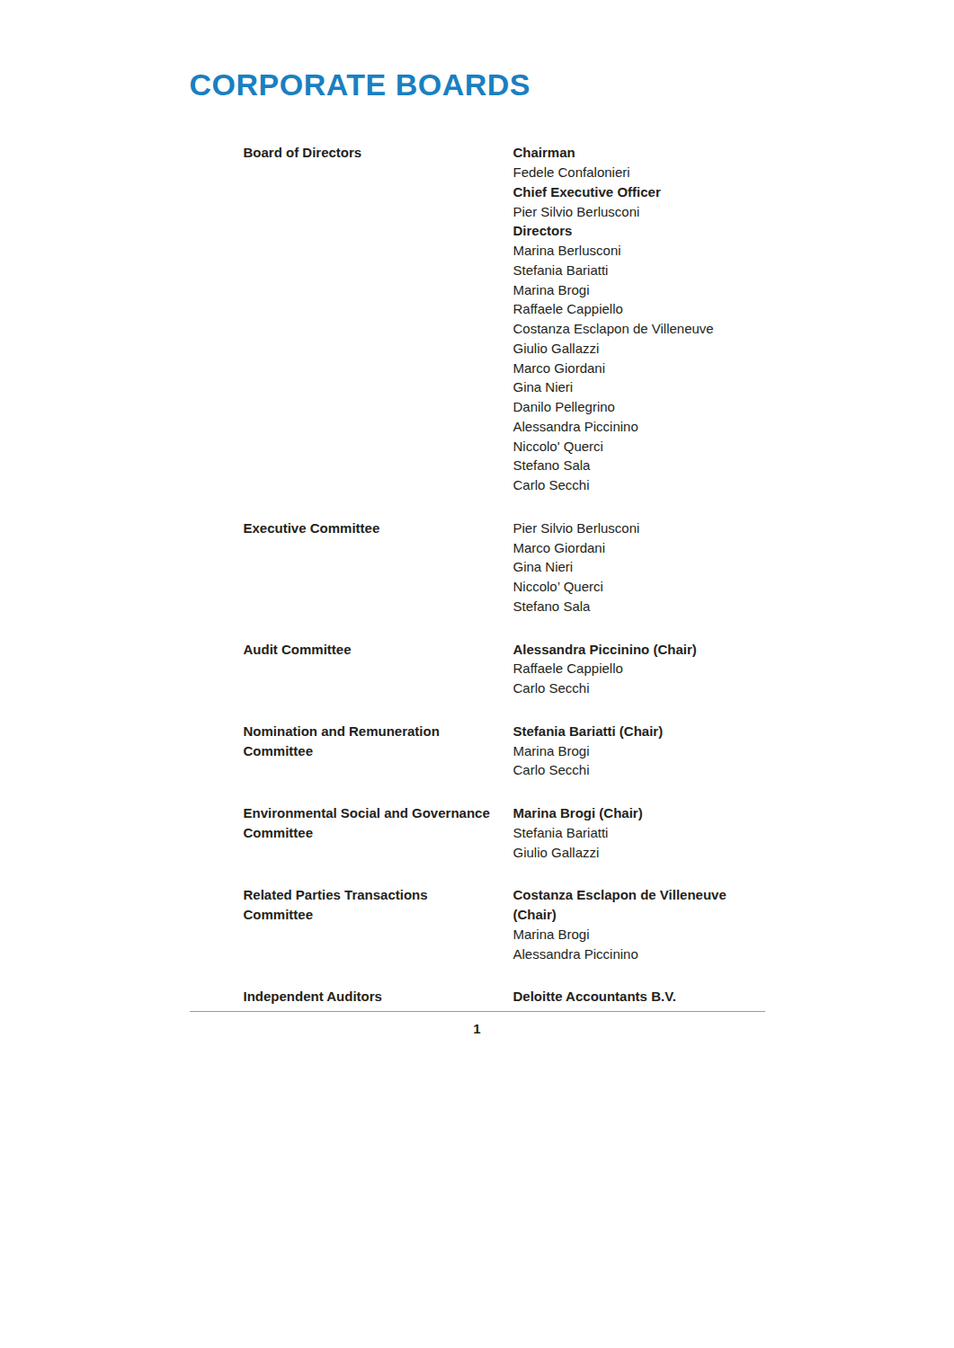Corporate Boards
| Board of Directors | Chairman Fedele Confalonieri Chief Executive Officer Pier Silvio Berlusconi Directors Marina Berlusconi Stefania Bariatti Marina Brogi Raffaele Cappiello Costanza Esclapon de Villeneuve Giulio Gallazzi Marco Giordani Gina Nieri Danilo Pellegrino Alessandra Piccinino Niccolo' Querci Stefano Sala Carlo Secchi |
| Executive Committee | Pier Silvio Berlusconi Marco Giordani Gina Nieri Niccolo’ Querci Stefano Sala |
| Audit Committee | Alessandra Piccinino (Chair) Raffaele Cappiello Carlo Secchi |
| Nomination and Remuneration Committee | Stefania Bariatti (Chair) Marina Brogi Carlo Secchi |
| Environmental Social and Governance Committee | Marina Brogi (Chair) Stefania Bariatti Giulio Gallazzi |
| Related Parties Transactions Committee | Costanza Esclapon de Villeneuve (Chair) Marina Brogi Alessandra Piccinino |
| Independent Auditors | Deloitte Accountants B.V. |
1